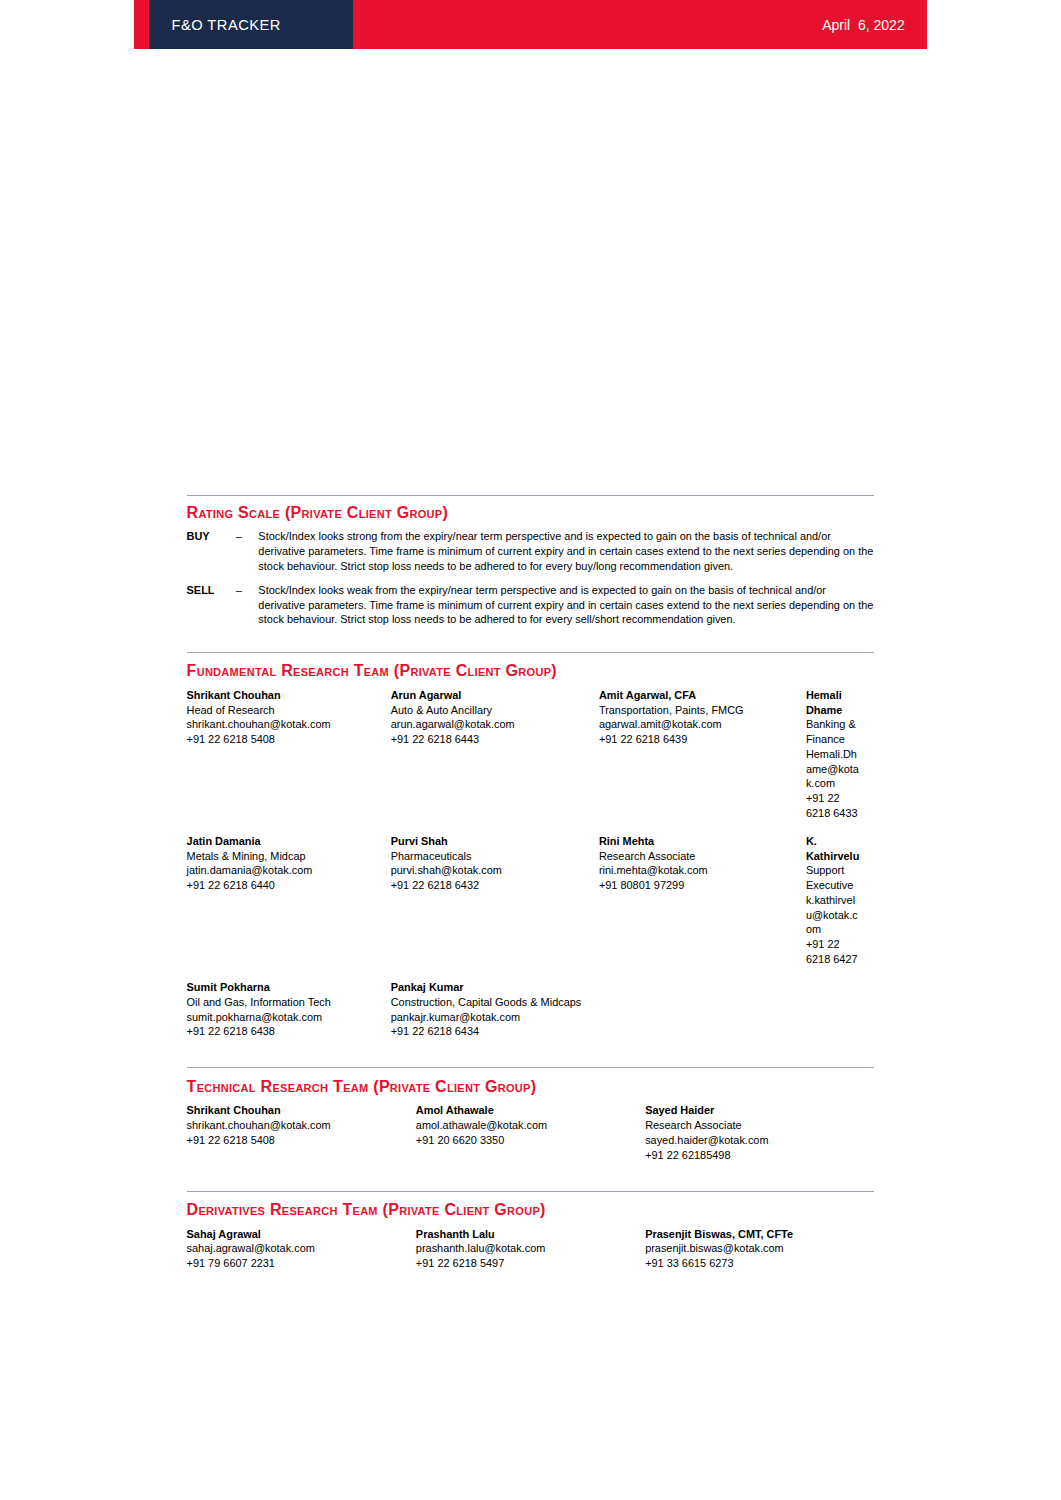F&O TRACKER
April 6, 2022
Rating Scale (Private Client Group)
| BUY | – | Stock/Index looks strong from the expiry/near term perspective and is expected to gain on the basis of technical and/or derivative parameters. Time frame is minimum of current expiry and in certain cases extend to the next series depending on the stock behaviour. Strict stop loss needs to be adhered to for every buy/long recommendation given. |
| SELL | – | Stock/Index looks weak from the expiry/near term perspective and is expected to gain on the basis of technical and/or derivative parameters. Time frame is minimum of current expiry and in certain cases extend to the next series depending on the stock behaviour. Strict stop loss needs to be adhered to for every sell/short recommendation given. |
Fundamental Research Team (Private Client Group)
| Shrikant Chouhan Head of Research shrikant.chouhan@kotak.com +91 22 6218 5408 | Arun Agarwal Auto & Auto Ancillary arun.agarwal@kotak.com +91 22 6218 6443 | Amit Agarwal, CFA Transportation, Paints, FMCG agarwal.amit@kotak.com +91 22 6218 6439 | Hemali Dhame Banking & Finance Hemali.Dhame@kotak.com +91 22 6218 6433 |
| Jatin Damania Metals & Mining, Midcap jatin.damania@kotak.com +91 22 6218 6440 | Purvi Shah Pharmaceuticals purvi.shah@kotak.com +91 22 6218 6432 | Rini Mehta Research Associate rini.mehta@kotak.com +91 80801 97299 | K. Kathirvelu Support Executive k.kathirvelu@kotak.com +91 22 6218 6427 |
| Sumit Pokharna Oil and Gas, Information Tech sumit.pokharna@kotak.com +91 22 6218 6438 | Pankaj Kumar Construction, Capital Goods & Midcaps pankajr.kumar@kotak.com +91 22 6218 6434 | | |
Technical Research Team (Private Client Group)
| Shrikant Chouhan shrikant.chouhan@kotak.com +91 22 6218 5408 | Amol Athawale amol.athawale@kotak.com +91 20 6620 3350 | Sayed Haider Research Associate sayed.haider@kotak.com +91 22 62185498 |
Derivatives Research Team (Private Client Group)
| Sahaj Agrawal sahaj.agrawal@kotak.com +91 79 6607 2231 | Prashanth Lalu prashanth.lalu@kotak.com +91 22 6218 5497 | Prasenjit Biswas, CMT, CFTe prasenjit.biswas@kotak.com +91 33 6615 6273 |